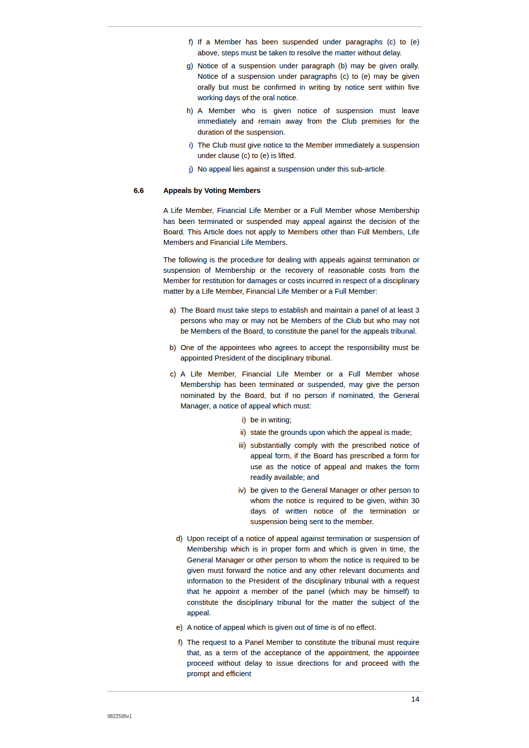f) If a Member has been suspended under paragraphs (c) to (e) above, steps must be taken to resolve the matter without delay.
g) Notice of a suspension under paragraph (b) may be given orally. Notice of a suspension under paragraphs (c) to (e) may be given orally but must be confirmed in writing by notice sent within five working days of the oral notice.
h) A Member who is given notice of suspension must leave immediately and remain away from the Club premises for the duration of the suspension.
i) The Club must give notice to the Member immediately a suspension under clause (c) to (e) is lifted.
j) No appeal lies against a suspension under this sub-article.
6.6 Appeals by Voting Members
A Life Member, Financial Life Member or a Full Member whose Membership has been terminated or suspended may appeal against the decision of the Board. This Article does not apply to Members other than Full Members, Life Members and Financial Life Members.
The following is the procedure for dealing with appeals against termination or suspension of Membership or the recovery of reasonable costs from the Member for restitution for damages or costs incurred in respect of a disciplinary matter by a Life Member, Financial Life Member or a Full Member:
a) The Board must take steps to establish and maintain a panel of at least 3 persons who may or may not be Members of the Club but who may not be Members of the Board, to constitute the panel for the appeals tribunal.
b) One of the appointees who agrees to accept the responsibility must be appointed President of the disciplinary tribunal.
c) A Life Member, Financial Life Member or a Full Member whose Membership has been terminated or suspended, may give the person nominated by the Board, but if no person if nominated, the General Manager, a notice of appeal which must:
i) be in writing;
ii) state the grounds upon which the appeal is made;
iii) substantially comply with the prescribed notice of appeal form, if the Board has prescribed a form for use as the notice of appeal and makes the form readily available; and
iv) be given to the General Manager or other person to whom the notice is required to be given, within 30 days of written notice of the termination or suspension being sent to the member.
d) Upon receipt of a notice of appeal against termination or suspension of Membership which is in proper form and which is given in time, the General Manager or other person to whom the notice is required to be given must forward the notice and any other relevant documents and information to the President of the disciplinary tribunal with a request that he appoint a member of the panel (which may be himself) to constitute the disciplinary tribunal for the matter the subject of the appeal.
e) A notice of appeal which is given out of time is of no effect.
f) The request to a Panel Member to constitute the tribunal must require that, as a term of the acceptance of the appointment, the appointee proceed without delay to issue directions for and proceed with the prompt and efficient
14
9822595v1